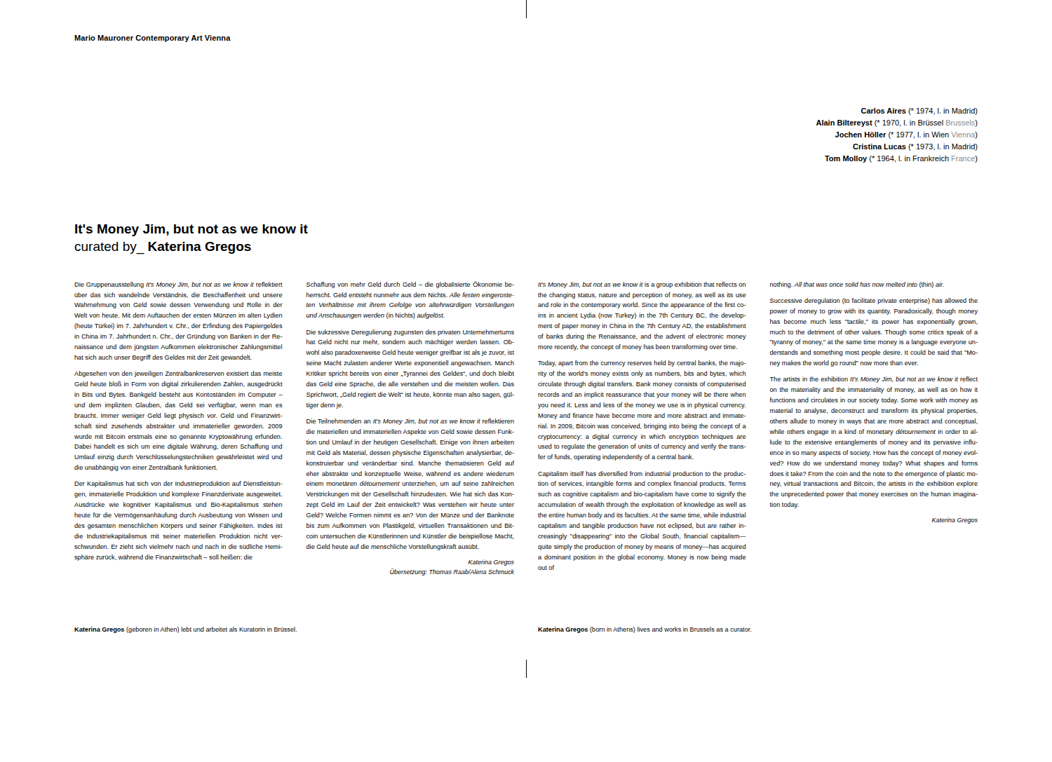Mario Mauroner Contemporary Art Vienna
Carlos Aires (* 1974, l. in Madrid)
Alain Biltereyst (* 1970, l. in Brüssel Brussels)
Jochen Höller (* 1977, l. in Wien Vienna)
Cristina Lucas (* 1973, l. in Madrid)
Tom Molloy (* 1964, l. in Frankreich France)
It's Money Jim, but not as we know it
curated by_ Katerina Gregos
Die Gruppenausstellung It's Money Jim, but not as we know it reflektiert über das sich wandelnde Verständnis, die Beschaffenheit und unsere Wahrnehmung von Geld sowie dessen Verwendung und Rolle in der Welt von heute. Mit dem Auftauchen der ersten Münzen im alten Lydien (heute Türkei) im 7. Jahrhundert v. Chr., der Erfindung des Papiergeldes in China im 7. Jahrhundert n. Chr., der Gründung von Banken in der Renaissance und dem jüngsten Aufkommen elektronischer Zahlungsmittel hat sich auch unser Begriff des Geldes mit der Zeit gewandelt.
Abgesehen von den jeweiligen Zentralbankreserven existiert das meiste Geld heute bloß in Form von digital zirkulierenden Zahlen, ausgedrückt in Bits und Bytes. Bankgeld besteht aus Kontoständen im Computer – und dem impliziten Glauben, das Geld sei verfügbar, wenn man es braucht. Immer weniger Geld liegt physisch vor. Geld und Finanzwirtschaft sind zusehends abstrakter und immaterieller geworden. 2009 wurde mit Bitcoin erstmals eine so genannte Kryptowährung erfunden. Dabei handelt es sich um eine digitale Währung, deren Schaffung und Umlauf einzig durch Verschlüsselungstechniken gewährleistet wird und die unabhängig von einer Zentralbank funktioniert.
Der Kapitalismus hat sich von der Industrieproduktion auf Dienstleistungen, immaterielle Produktion und komplexe Finanzderivate ausgeweitet. Ausdrücke wie kognitiver Kapitalismus und Bio-Kapitalismus stehen heute für die Vermögensanhäufung durch Ausbeutung von Wissen und des gesamten menschlichen Körpers und seiner Fähigkeiten. Indes ist die Industriekapitalismus mit seiner materiellen Produktion nicht verschwunden. Er zieht sich vielmehr nach und nach in die südliche Hemisphäre zurück, während die Finanzwirtschaft – soll heißen: die
Schaffung von mehr Geld durch Geld – die globalisierte Ökonomie beherrscht. Geld entsteht nunmehr aus dem Nichts. Alle festen eingerosteten Verhältnisse mit ihrem Gefolge von altehrwürdigen Vorstellungen und Anschauungen werden (in Nichts) aufgelöst.
Die sukzessive Deregulierung zugunsten des privaten Unternehmertums hat Geld nicht nur mehr, sondern auch mächtiger werden lassen. Obwohl also paradoxerweise Geld heute weniger greifbar ist als je zuvor, ist seine Macht zulasten anderer Werte exponentiell angewachsen. Manch Kritiker spricht bereits von einer „Tyrannei des Geldes“, und doch bleibt das Geld eine Sprache, die alle verstehen und die meisten wollen. Das Sprichwort, „Geld regiert die Welt“ ist heute, könnte man also sagen, gültiger denn je.
Die Teilnehmenden an It's Money Jim, but not as we know it reflektieren die materiellen und immateriellen Aspekte von Geld sowie dessen Funktion und Umlauf in der heutigen Gesellschaft. Einige von ihnen arbeiten mit Geld als Material, dessen physische Eigenschaften analysierbar, dekonstruierbar und veränderbar sind. Manche thematisieren Geld auf eher abstrakte und konzeptuelle Weise, während es andere wiederum einem monetären détournement unterziehen, um auf seine zahlreichen Verstrickungen mit der Gesellschaft hinzudeuten. Wie hat sich das Konzept Geld im Lauf der Zeit entwickelt? Was verstehen wir heute unter Geld? Welche Formen nimmt es an? Von der Münze und der Banknote bis zum Aufkommen von Plastikgeld, virtuellen Transaktionen und Bitcoin untersuchen die Künstlerinnen und Künstler die beispiellose Macht, die Geld heute auf die menschliche Vorstellungskraft ausübt.
Katerina Gregos
Übersetzung: Thomas Raab/Alena Schmuck
It's Money Jim, but not as we know it is a group exhibition that reflects on the changing status, nature and perception of money, as well as its use and role in the contemporary world. Since the appearance of the first coins in ancient Lydia (now Turkey) in the 7th Century BC, the development of paper money in China in the 7th Century AD, the establishment of banks during the Renaissance, and the advent of electronic money more recently, the concept of money has been transforming over time.
Today, apart from the currency reserves held by central banks, the majority of the world's money exists only as numbers, bits and bytes, which circulate through digital transfers. Bank money consists of computerised records and an implicit reassurance that your money will be there when you need it. Less and less of the money we use is in physical currency. Money and finance have become more and more abstract and immaterial. In 2009, Bitcoin was conceived, bringing into being the concept of a cryptocurrency: a digital currency in which encryption techniques are used to regulate the generation of units of currency and verify the transfer of funds, operating independently of a central bank.
Capitalism itself has diversified from industrial production to the production of services, intangible forms and complex financial products. Terms such as cognitive capitalism and bio-capitalism have come to signify the accumulation of wealth through the exploitation of knowledge as well as the entire human body and its faculties. At the same time, while industrial capitalism and tangible production have not eclipsed, but are rather increasingly "disappearing" into the Global South, financial capitalism—quite simply the production of money by means of money—has acquired a dominant position in the global economy. Money is now being made out of
nothing. All that was once solid has now melted into (thin) air.
Successive deregulation (to facilitate private enterprise) has allowed the power of money to grow with its quantity. Paradoxically, though money has become much less "tactile," its power has exponentially grown, much to the detriment of other values. Though some critics speak of a "tyranny of money," at the same time money is a language everyone understands and something most people desire. It could be said that "Money makes the world go round" now more than ever.
The artists in the exhibition It's Money Jim, but not as we know it reflect on the materiality and the immateriality of money, as well as on how it functions and circulates in our society today. Some work with money as material to analyse, deconstruct and transform its physical properties, others allude to money in ways that are more abstract and conceptual, while others engage in a kind of monetary détournement in order to allude to the extensive entanglements of money and its pervasive influence in so many aspects of society. How has the concept of money evolved? How do we understand money today? What shapes and forms does it take? From the coin and the note to the emergence of plastic money, virtual transactions and Bitcoin, the artists in the exhibition explore the unprecedented power that money exercises on the human imagination today.
Katerina Gregos
Katerina Gregos (geboren in Athen) lebt und arbeitet als Kuratorin in Brüssel.
Katerina Gregos (born in Athens) lives and works in Brussels as a curator.